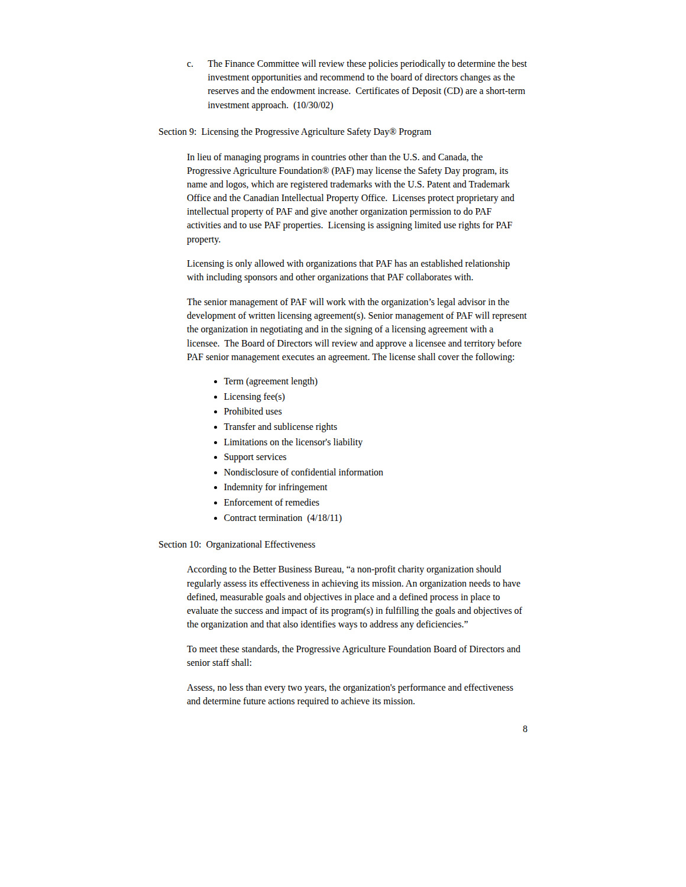c.
The Finance Committee will review these policies periodically to determine the best investment opportunities and recommend to the board of directors changes as the reserves and the endowment increase. Certificates of Deposit (CD) are a short-term investment approach. (10/30/02)
Section 9: Licensing the Progressive Agriculture Safety Day® Program
In lieu of managing programs in countries other than the U.S. and Canada, the Progressive Agriculture Foundation® (PAF) may license the Safety Day program, its name and logos, which are registered trademarks with the U.S. Patent and Trademark Office and the Canadian Intellectual Property Office. Licenses protect proprietary and intellectual property of PAF and give another organization permission to do PAF activities and to use PAF properties. Licensing is assigning limited use rights for PAF property.
Licensing is only allowed with organizations that PAF has an established relationship with including sponsors and other organizations that PAF collaborates with.
The senior management of PAF will work with the organization’s legal advisor in the development of written licensing agreement(s). Senior management of PAF will represent the organization in negotiating and in the signing of a licensing agreement with a licensee. The Board of Directors will review and approve a licensee and territory before PAF senior management executes an agreement. The license shall cover the following:
Term (agreement length)
Licensing fee(s)
Prohibited uses
Transfer and sublicense rights
Limitations on the licensor's liability
Support services
Nondisclosure of confidential information
Indemnity for infringement
Enforcement of remedies
Contract termination (4/18/11)
Section 10: Organizational Effectiveness
According to the Better Business Bureau, “a non-profit charity organization should regularly assess its effectiveness in achieving its mission. An organization needs to have defined, measurable goals and objectives in place and a defined process in place to evaluate the success and impact of its program(s) in fulfilling the goals and objectives of the organization and that also identifies ways to address any deficiencies.”
To meet these standards, the Progressive Agriculture Foundation Board of Directors and senior staff shall:
Assess, no less than every two years, the organization's performance and effectiveness and determine future actions required to achieve its mission.
8